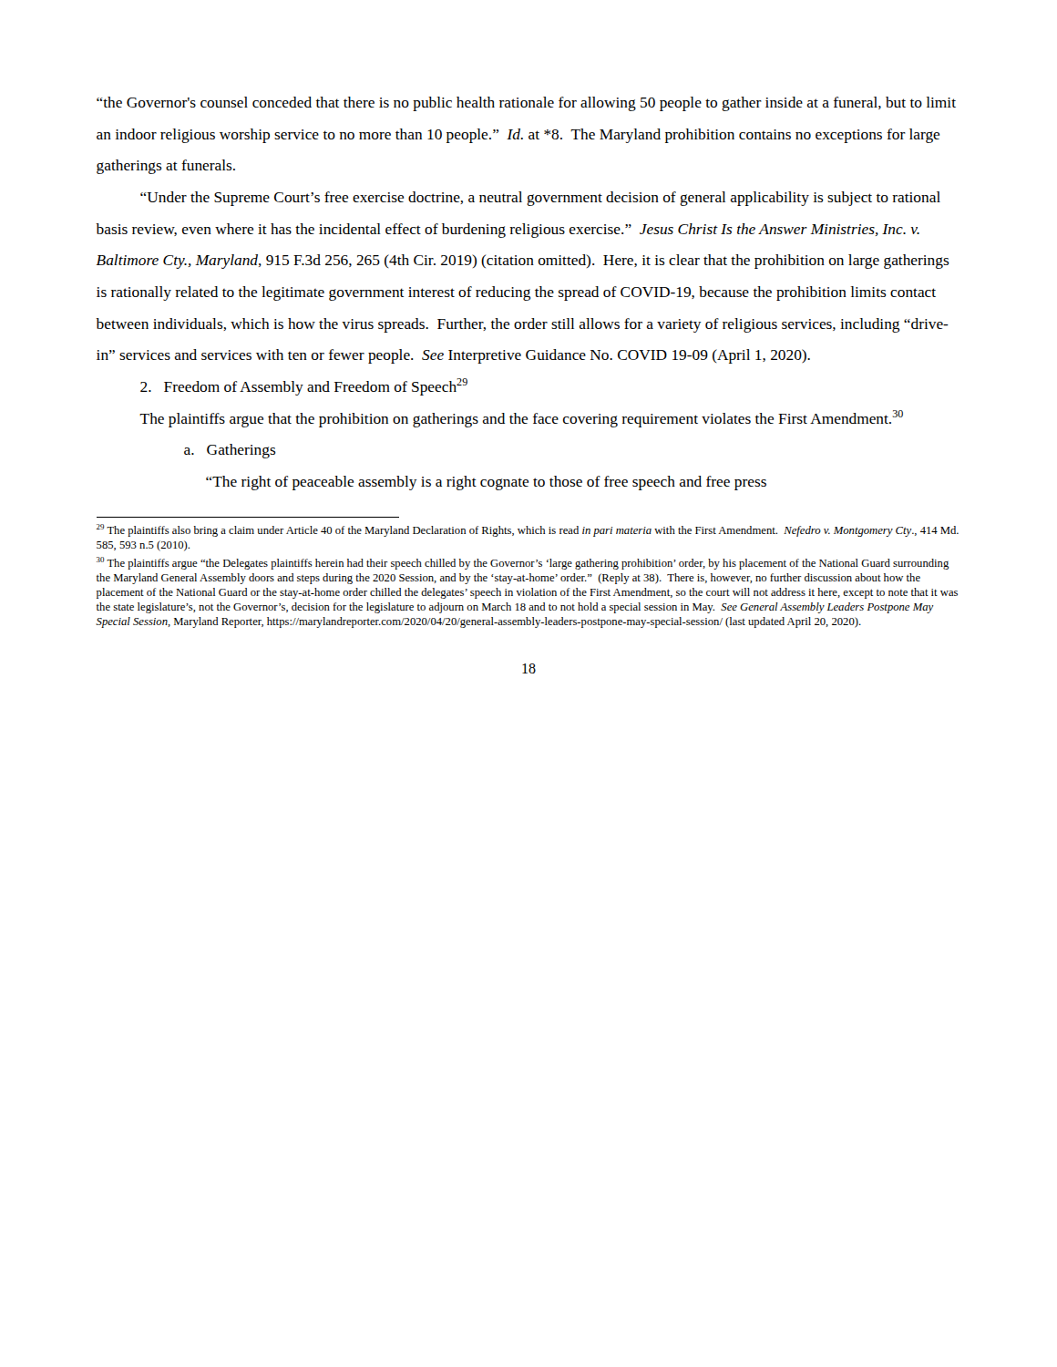“the Governor's counsel conceded that there is no public health rationale for allowing 50 people to gather inside at a funeral, but to limit an indoor religious worship service to no more than 10 people.” Id. at *8. The Maryland prohibition contains no exceptions for large gatherings at funerals.
“Under the Supreme Court’s free exercise doctrine, a neutral government decision of general applicability is subject to rational basis review, even where it has the incidental effect of burdening religious exercise.” Jesus Christ Is the Answer Ministries, Inc. v. Baltimore Cty., Maryland, 915 F.3d 256, 265 (4th Cir. 2019) (citation omitted). Here, it is clear that the prohibition on large gatherings is rationally related to the legitimate government interest of reducing the spread of COVID-19, because the prohibition limits contact between individuals, which is how the virus spreads. Further, the order still allows for a variety of religious services, including “drive-in” services and services with ten or fewer people. See Interpretive Guidance No. COVID 19-09 (April 1, 2020).
2. Freedom of Assembly and Freedom of Speech29
The plaintiffs argue that the prohibition on gatherings and the face covering requirement violates the First Amendment.30
a. Gatherings
“The right of peaceable assembly is a right cognate to those of free speech and free press
29 The plaintiffs also bring a claim under Article 40 of the Maryland Declaration of Rights, which is read in pari materia with the First Amendment. Nefedro v. Montgomery Cty., 414 Md. 585, 593 n.5 (2010).
30 The plaintiffs argue “the Delegates plaintiffs herein had their speech chilled by the Governor’s ‘large gathering prohibition’ order, by his placement of the National Guard surrounding the Maryland General Assembly doors and steps during the 2020 Session, and by the ‘stay-at-home’ order.” (Reply at 38). There is, however, no further discussion about how the placement of the National Guard or the stay-at-home order chilled the delegates’ speech in violation of the First Amendment, so the court will not address it here, except to note that it was the state legislature’s, not the Governor’s, decision for the legislature to adjourn on March 18 and to not hold a special session in May. See General Assembly Leaders Postpone May Special Session, Maryland Reporter, https://marylandreporter.com/2020/04/20/general-assembly-leaders-postpone-may-special-session/ (last updated April 20, 2020).
18